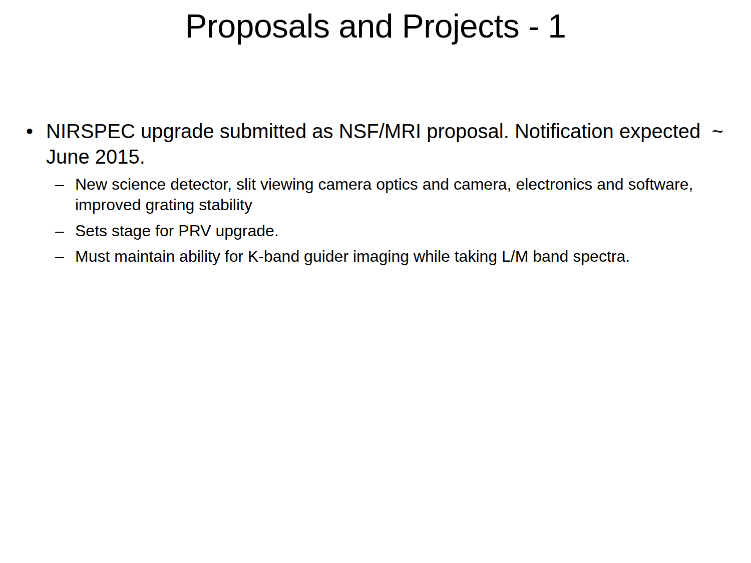Proposals and Projects - 1
NIRSPEC upgrade submitted as NSF/MRI proposal. Notification expected ~ June 2015.
New science detector, slit viewing camera optics and camera, electronics and software, improved grating stability
Sets stage for PRV upgrade.
Must maintain ability for K-band guider imaging while taking L/M band spectra.